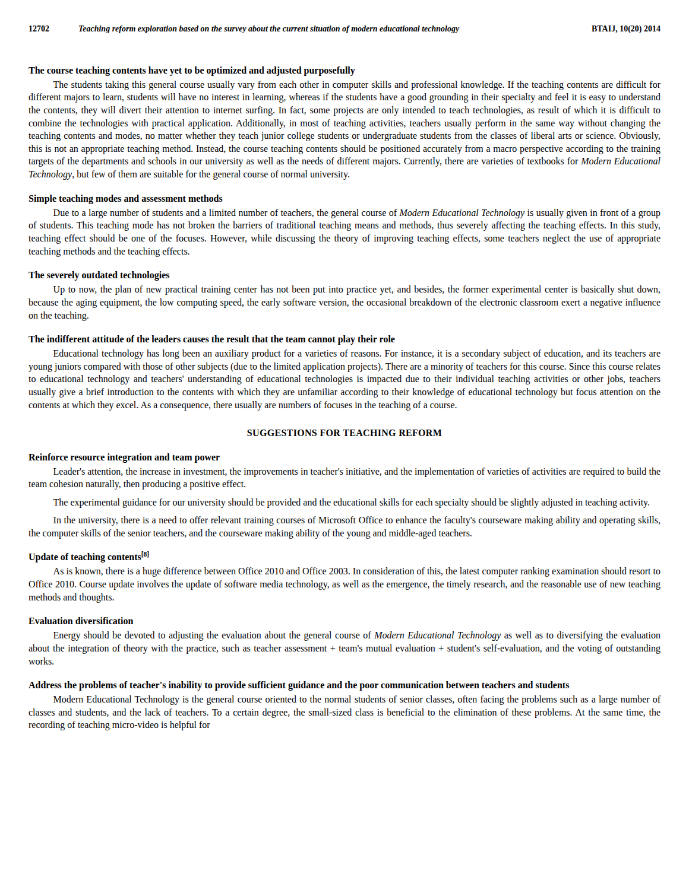12702 Teaching reform exploration based on the survey about the current situation of modern educational technology BTAIJ, 10(20) 2014
The course teaching contents have yet to be optimized and adjusted purposefully
The students taking this general course usually vary from each other in computer skills and professional knowledge. If the teaching contents are difficult for different majors to learn, students will have no interest in learning, whereas if the students have a good grounding in their specialty and feel it is easy to understand the contents, they will divert their attention to internet surfing. In fact, some projects are only intended to teach technologies, as result of which it is difficult to combine the technologies with practical application. Additionally, in most of teaching activities, teachers usually perform in the same way without changing the teaching contents and modes, no matter whether they teach junior college students or undergraduate students from the classes of liberal arts or science. Obviously, this is not an appropriate teaching method. Instead, the course teaching contents should be positioned accurately from a macro perspective according to the training targets of the departments and schools in our university as well as the needs of different majors. Currently, there are varieties of textbooks for Modern Educational Technology, but few of them are suitable for the general course of normal university.
Simple teaching modes and assessment methods
Due to a large number of students and a limited number of teachers, the general course of Modern Educational Technology is usually given in front of a group of students. This teaching mode has not broken the barriers of traditional teaching means and methods, thus severely affecting the teaching effects. In this study, teaching effect should be one of the focuses. However, while discussing the theory of improving teaching effects, some teachers neglect the use of appropriate teaching methods and the teaching effects.
The severely outdated technologies
Up to now, the plan of new practical training center has not been put into practice yet, and besides, the former experimental center is basically shut down, because the aging equipment, the low computing speed, the early software version, the occasional breakdown of the electronic classroom exert a negative influence on the teaching.
The indifferent attitude of the leaders causes the result that the team cannot play their role
Educational technology has long been an auxiliary product for a varieties of reasons. For instance, it is a secondary subject of education, and its teachers are young juniors compared with those of other subjects (due to the limited application projects). There are a minority of teachers for this course. Since this course relates to educational technology and teachers' understanding of educational technologies is impacted due to their individual teaching activities or other jobs, teachers usually give a brief introduction to the contents with which they are unfamiliar according to their knowledge of educational technology but focus attention on the contents at which they excel. As a consequence, there usually are numbers of focuses in the teaching of a course.
SUGGESTIONS FOR TEACHING REFORM
Reinforce resource integration and team power
Leader's attention, the increase in investment, the improvements in teacher's initiative, and the implementation of varieties of activities are required to build the team cohesion naturally, then producing a positive effect.
The experimental guidance for our university should be provided and the educational skills for each specialty should be slightly adjusted in teaching activity.
In the university, there is a need to offer relevant training courses of Microsoft Office to enhance the faculty's courseware making ability and operating skills, the computer skills of the senior teachers, and the courseware making ability of the young and middle-aged teachers.
Update of teaching contents[8]
As is known, there is a huge difference between Office 2010 and Office 2003. In consideration of this, the latest computer ranking examination should resort to Office 2010. Course update involves the update of software media technology, as well as the emergence, the timely research, and the reasonable use of new teaching methods and thoughts.
Evaluation diversification
Energy should be devoted to adjusting the evaluation about the general course of Modern Educational Technology as well as to diversifying the evaluation about the integration of theory with the practice, such as teacher assessment + team's mutual evaluation + student's self-evaluation, and the voting of outstanding works.
Address the problems of teacher's inability to provide sufficient guidance and the poor communication between teachers and students
Modern Educational Technology is the general course oriented to the normal students of senior classes, often facing the problems such as a large number of classes and students, and the lack of teachers. To a certain degree, the small-sized class is beneficial to the elimination of these problems. At the same time, the recording of teaching micro-video is helpful for